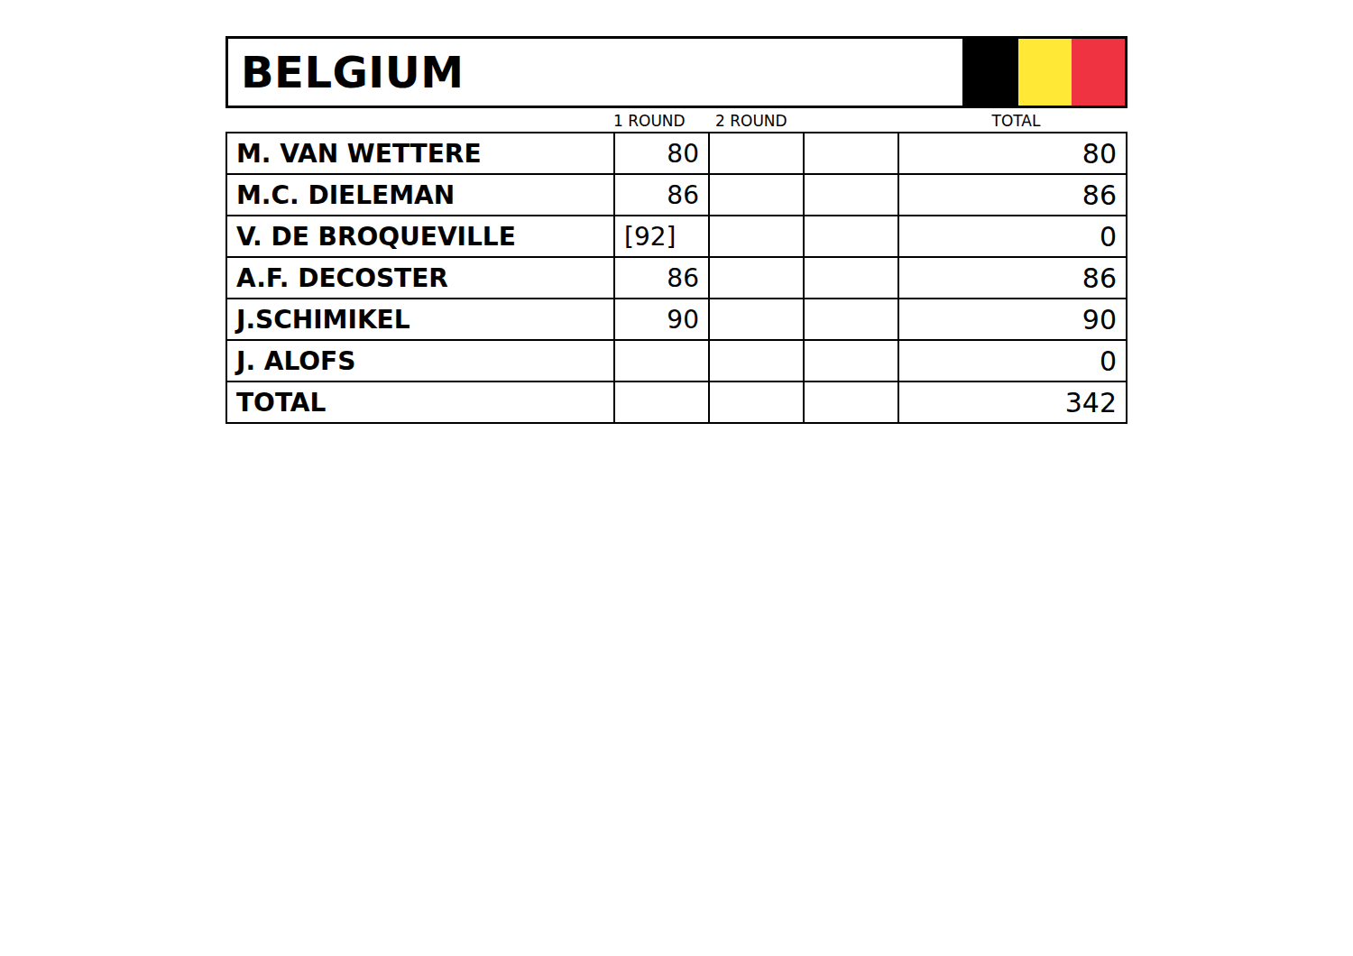BELGIUM
1 ROUND
2 ROUND
TOTAL
| M. VAN WETTERE | 80 | | | 80 |
| M.C. DIELEMAN | 86 | | | 86 |
| V. DE BROQUEVILLE | [92] | | | 0 |
| A.F. DECOSTER | 86 | | | 86 |
| J.SCHIMIKEL | 90 | | | 90 |
| J. ALOFS | | | | 0 |
| TOTAL | | | | 342 |